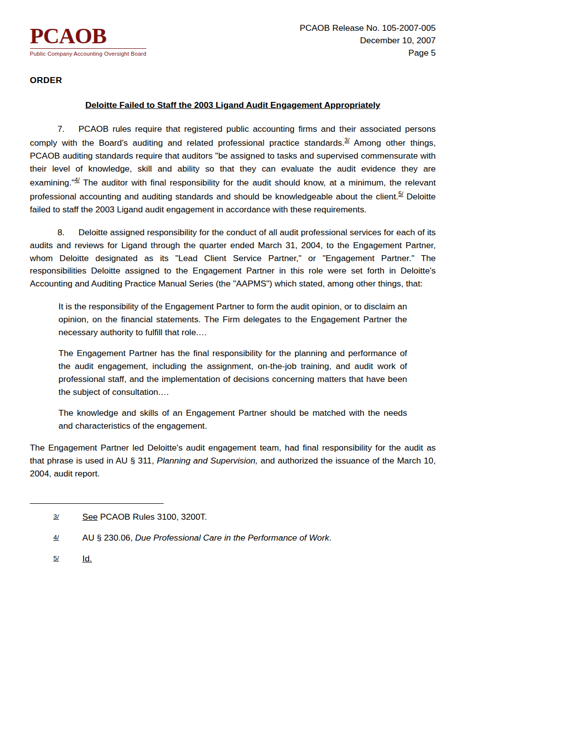PCAOB
Public Company Accounting Oversight Board
PCAOB Release No. 105-2007-005
December 10, 2007
Page 5
ORDER
Deloitte Failed to Staff the 2003 Ligand Audit Engagement Appropriately
7. PCAOB rules require that registered public accounting firms and their associated persons comply with the Board's auditing and related professional practice standards.3/ Among other things, PCAOB auditing standards require that auditors "be assigned to tasks and supervised commensurate with their level of knowledge, skill and ability so that they can evaluate the audit evidence they are examining."4/ The auditor with final responsibility for the audit should know, at a minimum, the relevant professional accounting and auditing standards and should be knowledgeable about the client.5/ Deloitte failed to staff the 2003 Ligand audit engagement in accordance with these requirements.
8. Deloitte assigned responsibility for the conduct of all audit professional services for each of its audits and reviews for Ligand through the quarter ended March 31, 2004, to the Engagement Partner, whom Deloitte designated as its "Lead Client Service Partner," or "Engagement Partner." The responsibilities Deloitte assigned to the Engagement Partner in this role were set forth in Deloitte's Accounting and Auditing Practice Manual Series (the "AAPMS") which stated, among other things, that:
It is the responsibility of the Engagement Partner to form the audit opinion, or to disclaim an opinion, on the financial statements. The Firm delegates to the Engagement Partner the necessary authority to fulfill that role.…
The Engagement Partner has the final responsibility for the planning and performance of the audit engagement, including the assignment, on-the-job training, and audit work of professional staff, and the implementation of decisions concerning matters that have been the subject of consultation.…
The knowledge and skills of an Engagement Partner should be matched with the needs and characteristics of the engagement.
The Engagement Partner led Deloitte's audit engagement team, had final responsibility for the audit as that phrase is used in AU § 311, Planning and Supervision, and authorized the issuance of the March 10, 2004, audit report.
3/
See PCAOB Rules 3100, 3200T.
4/
AU § 230.06, Due Professional Care in the Performance of Work.
5/
Id.